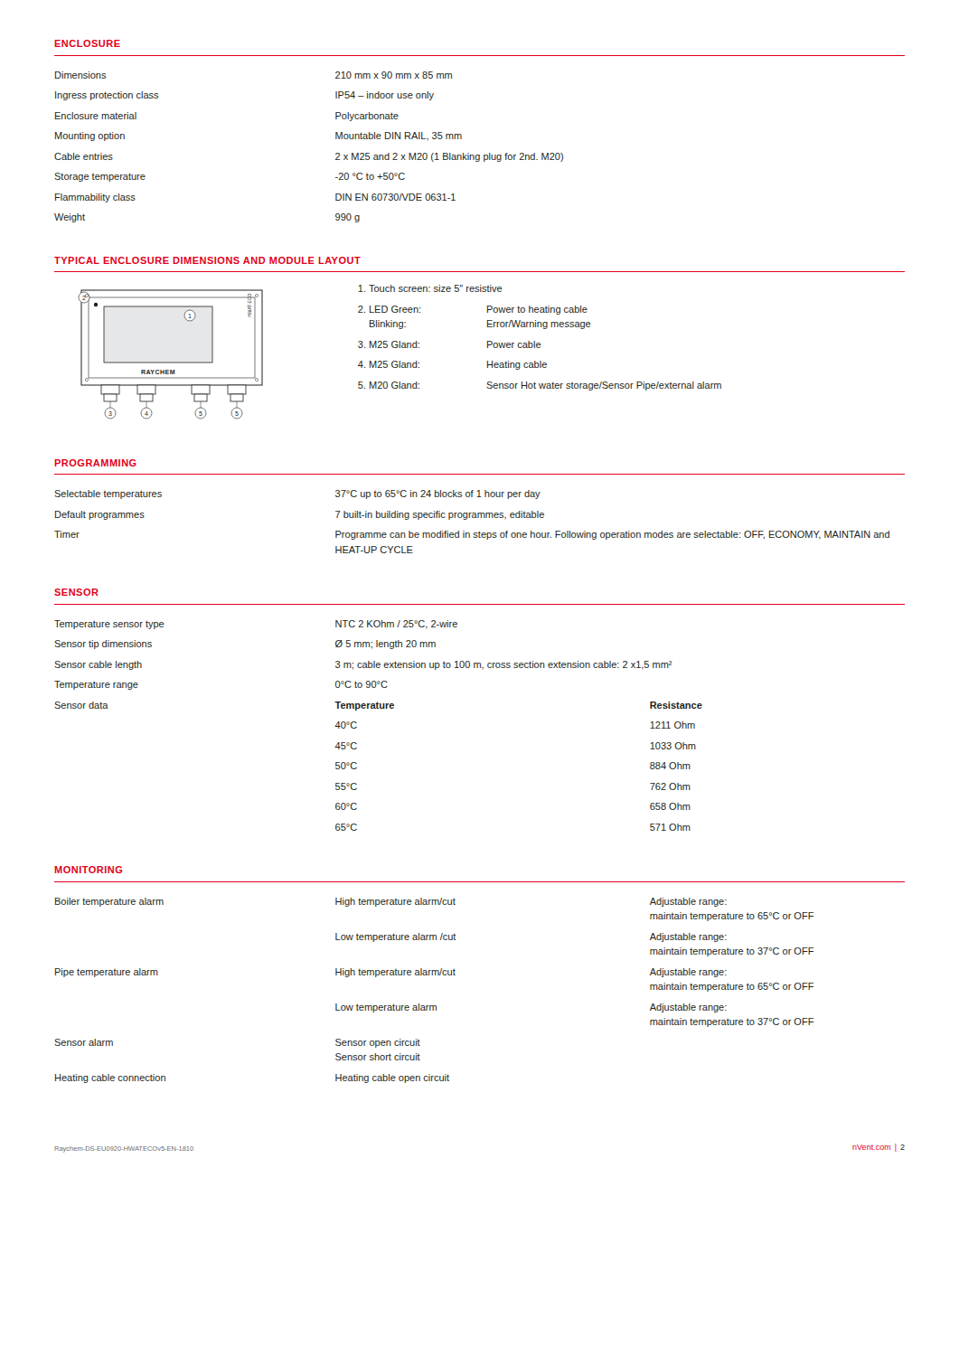Enclosure
| Dimensions | 210 mm x 90 mm x 85 mm |
| Ingress protection class | IP54 – indoor use only |
| Enclosure material | Polycarbonate |
| Mounting option | Mountable DIN RAIL, 35 mm |
| Cable entries | 2 x M25 and 2 x M20 (1 Blanking plug for 2nd. M20) |
| Storage temperature | -20 °C to +50°C |
| Flammability class | DIN EN 60730/VDE 0631-1 |
| Weight | 990 g |
Typical enclosure dimensions and module layout
1 2 RAYCHEM HWAT-ECO 3 4 5 5
Touch screen: size 5″ resistive
LED Green: Power to heating cable
Blinking: Error/Warning message
M25 Gland: Power cable
M25 Gland: Heating cable
M20 Gland: Sensor Hot water storage/Sensor Pipe/external alarm
Programming
| Selectable temperatures | 37°C up to 65°C in 24 blocks of 1 hour per day |
| Default programmes | 7 built-in building specific programmes, editable |
| Timer | Programme can be modified in steps of one hour. Following operation modes are selectable: OFF, ECONOMY, MAINTAIN and HEAT-UP CYCLE |
Sensor
| Temperature sensor type | NTC 2 KOhm / 25°C, 2-wire |
| Sensor tip dimensions | Ø 5 mm; length 20 mm |
| Sensor cable length | 3 m; cable extension up to 100 m, cross section extension cable: 2 x1,5 mm² |
| Temperature range | 0°C to 90°C |
| Sensor data | Temperature | Resistance |
| | 40°C | 1211 Ohm |
| | 45°C | 1033 Ohm |
| | 50°C | 884 Ohm |
| | 55°C | 762 Ohm |
| | 60°C | 658 Ohm |
| | 65°C | 571 Ohm |
Monitoring
| Boiler temperature alarm | High temperature alarm/cut | Adjustable range: maintain temperature to 65°C or OFF |
| | Low temperature alarm /cut | Adjustable range: maintain temperature to 37°C or OFF |
| Pipe temperature alarm | High temperature alarm/cut | Adjustable range: maintain temperature to 65°C or OFF |
| | Low temperature alarm | Adjustable range: maintain temperature to 37°C or OFF |
| Sensor alarm | Sensor open circuit Sensor short circuit | |
| Heating cable connection | Heating cable open circuit | |
Raychem-DS-EU0920-HWATECOv5-EN-1810
nVent.com|2